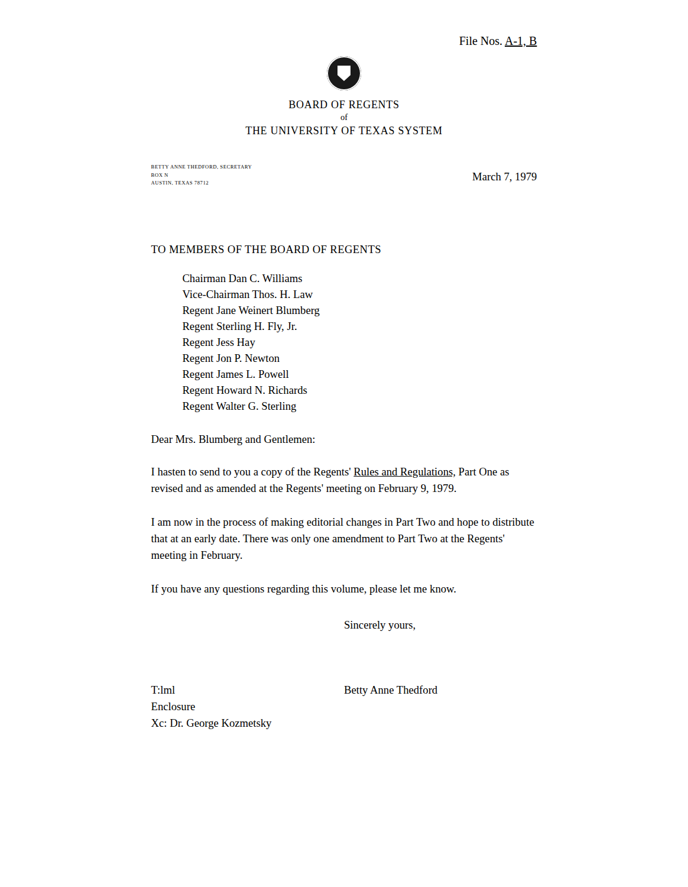File Nos. A-1, B
BOARD OF REGENTS
of
THE UNIVERSITY OF TEXAS SYSTEM
Betty Anne Thedford, Secretary
Box N
Austin, Texas 78712
March 7, 1979
TO MEMBERS OF THE BOARD OF REGENTS
Chairman Dan C. Williams
Vice-Chairman Thos. H. Law
Regent Jane Weinert Blumberg
Regent Sterling H. Fly, Jr.
Regent Jess Hay
Regent Jon P. Newton
Regent James L. Powell
Regent Howard N. Richards
Regent Walter G. Sterling
Dear Mrs. Blumberg and Gentlemen:
I hasten to send to you a copy of the Regents' Rules and Regulations, Part One as revised and as amended at the Regents' meeting on February 9, 1979.
I am now in the process of making editorial changes in Part Two and hope to distribute that at an early date. There was only one amendment to Part Two at the Regents' meeting in February.
If you have any questions regarding this volume, please let me know.
Sincerely yours,
T:lml
Enclosure
Xc: Dr. George Kozmetsky
Betty Anne Thedford